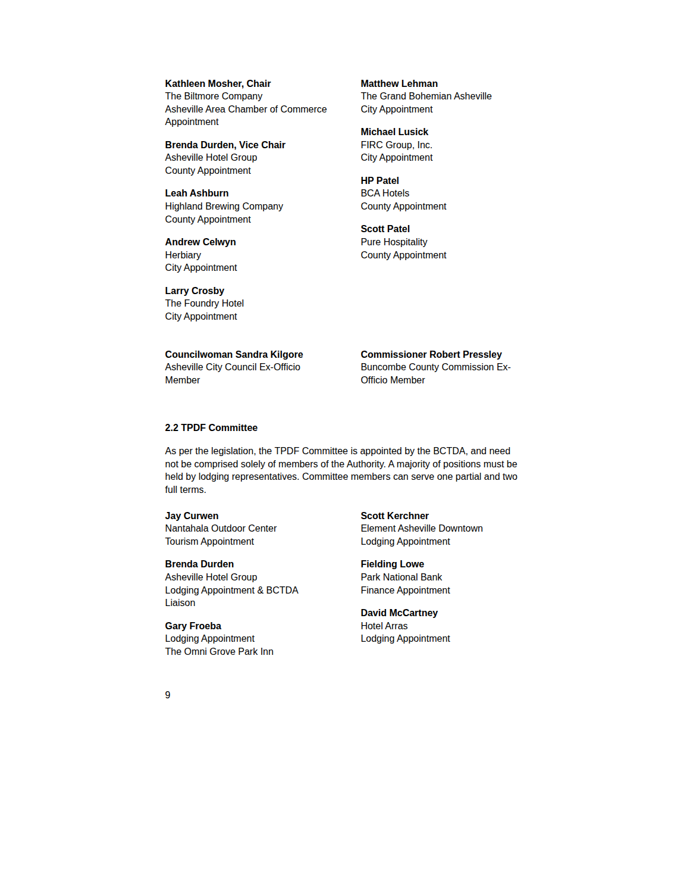Kathleen Mosher, Chair
The Biltmore Company
Asheville Area Chamber of Commerce Appointment
Brenda Durden, Vice Chair
Asheville Hotel Group
County Appointment
Leah Ashburn
Highland Brewing Company
County Appointment
Andrew Celwyn
Herbiary
City Appointment
Larry Crosby
The Foundry Hotel
City Appointment
Matthew Lehman
The Grand Bohemian Asheville
City Appointment
Michael Lusick
FIRC Group, Inc.
City Appointment
HP Patel
BCA Hotels
County Appointment
Scott Patel
Pure Hospitality
County Appointment
Councilwoman Sandra Kilgore
Asheville City Council Ex-Officio Member
Commissioner Robert Pressley
Buncombe County Commission Ex-Officio Member
2.2 TPDF Committee
As per the legislation, the TPDF Committee is appointed by the BCTDA, and need not be comprised solely of members of the Authority. A majority of positions must be held by lodging representatives. Committee members can serve one partial and two full terms.
Jay Curwen
Nantahala Outdoor Center
Tourism Appointment
Brenda Durden
Asheville Hotel Group
Lodging Appointment & BCTDA Liaison
Gary Froeba
Lodging Appointment
The Omni Grove Park Inn
Scott Kerchner
Element Asheville Downtown
Lodging Appointment
Fielding Lowe
Park National Bank
Finance Appointment
David McCartney
Hotel Arras
Lodging Appointment
9